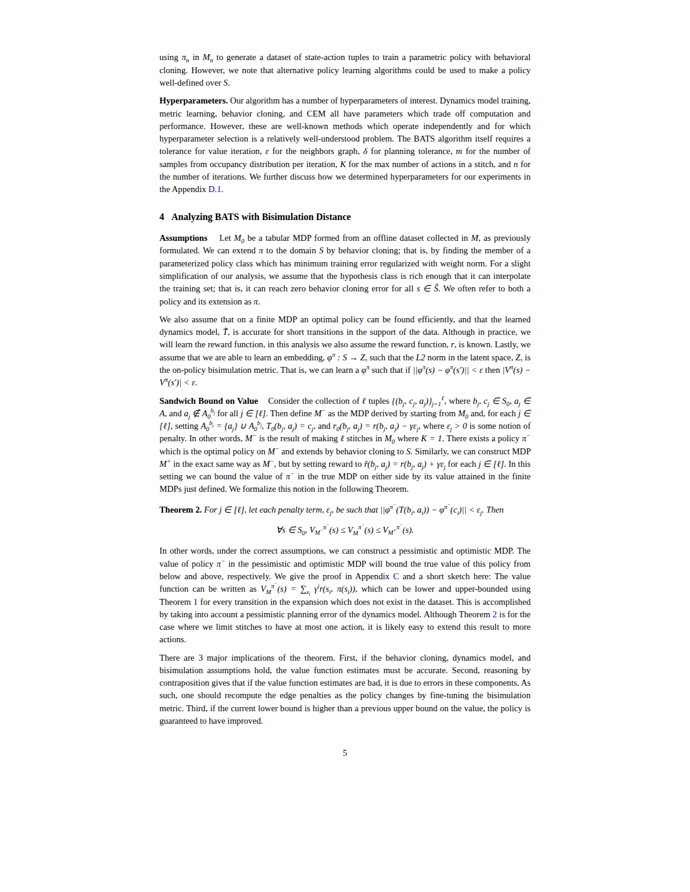using πn in Mn to generate a dataset of state-action tuples to train a parametric policy with behavioral cloning. However, we note that alternative policy learning algorithms could be used to make a policy well-defined over S.
Hyperparameters. Our algorithm has a number of hyperparameters of interest. Dynamics model training, metric learning, behavior cloning, and CEM all have parameters which trade off computation and performance. However, these are well-known methods which operate independently and for which hyperparameter selection is a relatively well-understood problem. The BATS algorithm itself requires a tolerance for value iteration, ε for the neighbors graph, δ for planning tolerance, m for the number of samples from occupancy distribution per iteration, K for the max number of actions in a stitch, and n for the number of iterations. We further discuss how we determined hyperparameters for our experiments in the Appendix D.1.
4 Analyzing BATS with Bisimulation Distance
Assumptions Let M0 be a tabular MDP formed from an offline dataset collected in M, as previously formulated. We can extend π to the domain S by behavior cloning; that is, by finding the member of a parameterized policy class which has minimum training error regularized with weight norm. For a slight simplification of our analysis, we assume that the hypothesis class is rich enough that it can interpolate the training set; that is, it can reach zero behavior cloning error for all s ∈ Ŝ. We often refer to both a policy and its extension as π.
We also assume that on a finite MDP an optimal policy can be found efficiently, and that the learned dynamics model, T̃, is accurate for short transitions in the support of the data. Although in practice, we will learn the reward function, in this analysis we also assume the reward function, r, is known. Lastly, we assume that we are able to learn an embedding, φπ : S → Z, such that the L2 norm in the latent space, Z, is the on-policy bisimulation metric. That is, we can learn a φπ such that if ||φπ(s) − φπ(s′)|| < ε then |Vπ(s) − Vπ(s′)| < ε.
Sandwich Bound on Value Consider the collection of ℓ tuples {(bj, cj, aj)}j=1ℓ, where bj, cj ∈ S0, aj ∈ A, and aj ∉ A0bj for all j ∈ [ℓ]. Then define M− as the MDP derived by starting from M0 and, for each j ∈ [ℓ], setting A0bj = {aj} ∪ A0bj, T0(bj, aj) = cj, and r0(bj, aj) = r(bj, aj) − γεj, where εj > 0 is some notion of penalty. In other words, M− is the result of making ℓ stitches in M0 where K = 1. There exists a policy π− which is the optimal policy on M− and extends by behavior cloning to S. Similarly, we can construct MDP M+ in the exact same way as M−, but by setting reward to r̂(bj, aj) = r(bj, aj) + γεj for each j ∈ [ℓ]. In this setting we can bound the value of π− in the true MDP on either side by its value attained in the finite MDPs just defined. We formalize this notion in the following Theorem.
Theorem 2. For j ∈ [ℓ], let each penalty term, εj, be such that ||φπ−(T(bi, ai)) − φπ−(ci)|| < εj. Then
∀s ∈ S0, VM−π−(s) ≤ VMπ−(s) ≤ VM+π−(s).
In other words, under the correct assumptions, we can construct a pessimistic and optimistic MDP. The value of policy π− in the pessimistic and optimistic MDP will bound the true value of this policy from below and above, respectively. We give the proof in Appendix C and a short sketch here: The value function can be written as VMπ−(s) = ∑si γir(si, π(si)), which can be lower and upper-bounded using Theorem 1 for every transition in the expansion which does not exist in the dataset. This is accomplished by taking into account a pessimistic planning error of the dynamics model. Although Theorem 2 is for the case where we limit stitches to have at most one action, it is likely easy to extend this result to more actions.
There are 3 major implications of the theorem. First, if the behavior cloning, dynamics model, and bisimulation assumptions hold, the value function estimates must be accurate. Second, reasoning by contraposition gives that if the value function estimates are bad, it is due to errors in these components. As such, one should recompute the edge penalties as the policy changes by fine-tuning the bisimulation metric. Third, if the current lower bound is higher than a previous upper bound on the value, the policy is guaranteed to have improved.
5